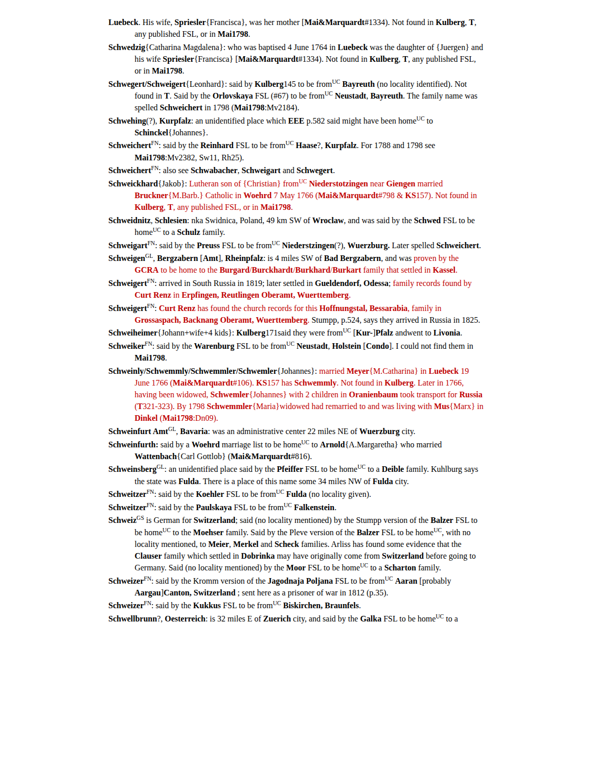Luebeck. His wife, Spriesler{Francisca}, was her mother [Mai&Marquardt#1334). Not found in Kulberg, T, any published FSL, or in Mai1798.
Schwedzig{Catharina Magdalena}: who was baptised 4 June 1764 in Luebeck was the daughter of {Juergen} and his wife Spriesler{Francisca} [Mai&Marquardt#1334). Not found in Kulberg, T, any published FSL, or in Mai1798.
Schwegert/Schweigert{Leonhard}: said by Kulberg145 to be fromUC Bayreuth (no locality identified). Not found in T. Said by the Orlovskaya FSL (#67) to be fromUC Neustadt, Bayreuth. The family name was spelled Schweichert in 1798 (Mai1798:Mv2184).
Schwehing(?), Kurpfalz: an unidentified place which EEE p.582 said might have been homeUC to Schinckel{Johannes}.
SchweichertFN: said by the Reinhard FSL to be fromUC Haase?, Kurpfalz. For 1788 and 1798 see Mai1798:Mv2382, Sw11, Rh25).
SchweichertFN: also see Schwabacher, Schweigart and Schwegert.
Schweickhard{Jakob}: Lutheran son of {Christian} fromUC Niederstotzingen near Giengen married Bruckner{M.Barb.} Catholic in Woehrd 7 May 1766 (Mai&Marquardt#798 & KS157). Not found in Kulberg, T, any published FSL, or in Mai1798.
Schweidnitz, Schlesien: nka Swidnica, Poland, 49 km SW of Wroclaw, and was said by the Schwed FSL to be homeUC to a Schulz family.
SchweigartFN: said by the Preuss FSL to be fromUC Niederstzingen(?), Wuerzburg. Later spelled Schweichert.
SchweigenGL, Bergzabern [Amt], Rheinpfalz: is 4 miles SW of Bad Bergzabern, and was proven by the GCRA to be home to the Burgard/Burckhardt/Burkhard/Burkart family that settled in Kassel.
SchweigertFN: arrived in South Russia in 1819; later settled in Gueldendorf, Odessa; family records found by Curt Renz in Erpfingen, Reutlingen Oberamt, Wuerttemberg.
SchweigertFN: Curt Renz has found the church records for this Hoffnungstal, Bessarabia, family in Grossaspach, Backnang Oberamt, Wuerttemberg. Stumpp, p.524, says they arrived in Russia in 1825.
Schweiheimer{Johann+wife+4 kids}: Kulberg171said they were fromUC [Kur-]Pfalz andwent to Livonia.
SchweikerFN: said by the Warenburg FSL to be fromUC Neustadt, Holstein [Condo]. I could not find them in Mai1798.
Schweinly/Schwemmly/Schwemmler/Schwemler{Johannes}: married Meyer{M.Catharina} in Luebeck 19 June 1766 (Mai&Marquardt#106). KS157 has Schwemmly. Not found in Kulberg. Later in 1766, having been widowed, Schwemler{Johannes} with 2 children in Oranienbaum took transport for Russia (T321-323). By 1798 Schwemmler{Maria}widowed had remarried to and was living with Mus{Marx} in Dinkel (Mai1798:Dn09).
Schweinfurt AmtGL, Bavaria: was an administrative center 22 miles NE of Wuerzburg city.
Schweinfurth: said by a Woehrd marriage list to be homeUC to Arnold{A.Margaretha} who married Wattenbach{Carl Gottlob} (Mai&Marquardt#816).
SchweinsbergGL: an unidentified place said by the Pfeiffer FSL to be homeUC to a Deible family. Kuhlburg says the state was Fulda. There is a place of this name some 34 miles NW of Fulda city.
SchweitzerFN: said by the Koehler FSL to be fromUC Fulda (no locality given).
SchweitzerFN: said by the Paulskaya FSL to be fromUC Falkenstein.
SchweizGS is German for Switzerland; said (no locality mentioned) by the Stumpp version of the Balzer FSL to be homeUC to the Moehser family. Said by the Pleve version of the Balzer FSL to be homeUC, with no locality mentioned, to Meier, Merkel and Scheck families. Arliss has found some evidence that the Clauser family which settled in Dobrinka may have originally come from Switzerland before going to Germany. Said (no locality mentioned) by the Moor FSL to be homeUC to a Scharton family.
SchweizerFN: said by the Kromm version of the Jagodnaja Poljana FSL to be fromUC Aaran [probably Aargau]Canton, Switzerland ; sent here as a prisoner of war in 1812 (p.35).
SchweizerFN: said by the Kukkus FSL to be fromUC Biskirchen, Braunfels.
Schwellbrunn?, Oesterreich: is 32 miles E of Zuerich city, and said by the Galka FSL to be homeUC to a